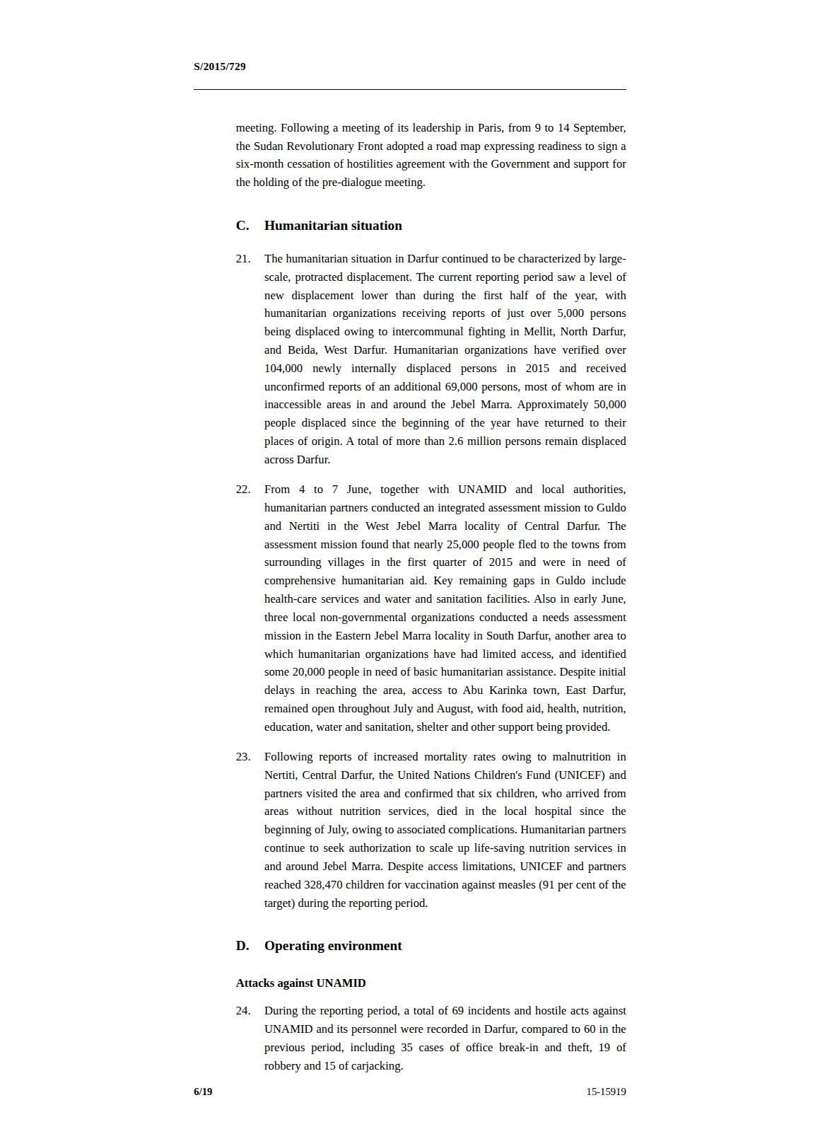S/2015/729
meeting. Following a meeting of its leadership in Paris, from 9 to 14 September, the Sudan Revolutionary Front adopted a road map expressing readiness to sign a six-month cessation of hostilities agreement with the Government and support for the holding of the pre-dialogue meeting.
C. Humanitarian situation
21. The humanitarian situation in Darfur continued to be characterized by large-scale, protracted displacement. The current reporting period saw a level of new displacement lower than during the first half of the year, with humanitarian organizations receiving reports of just over 5,000 persons being displaced owing to intercommunal fighting in Mellit, North Darfur, and Beida, West Darfur. Humanitarian organizations have verified over 104,000 newly internally displaced persons in 2015 and received unconfirmed reports of an additional 69,000 persons, most of whom are in inaccessible areas in and around the Jebel Marra. Approximately 50,000 people displaced since the beginning of the year have returned to their places of origin. A total of more than 2.6 million persons remain displaced across Darfur.
22. From 4 to 7 June, together with UNAMID and local authorities, humanitarian partners conducted an integrated assessment mission to Guldo and Nertiti in the West Jebel Marra locality of Central Darfur. The assessment mission found that nearly 25,000 people fled to the towns from surrounding villages in the first quarter of 2015 and were in need of comprehensive humanitarian aid. Key remaining gaps in Guldo include health-care services and water and sanitation facilities. Also in early June, three local non-governmental organizations conducted a needs assessment mission in the Eastern Jebel Marra locality in South Darfur, another area to which humanitarian organizations have had limited access, and identified some 20,000 people in need of basic humanitarian assistance. Despite initial delays in reaching the area, access to Abu Karinka town, East Darfur, remained open throughout July and August, with food aid, health, nutrition, education, water and sanitation, shelter and other support being provided.
23. Following reports of increased mortality rates owing to malnutrition in Nertiti, Central Darfur, the United Nations Children's Fund (UNICEF) and partners visited the area and confirmed that six children, who arrived from areas without nutrition services, died in the local hospital since the beginning of July, owing to associated complications. Humanitarian partners continue to seek authorization to scale up life-saving nutrition services in and around Jebel Marra. Despite access limitations, UNICEF and partners reached 328,470 children for vaccination against measles (91 per cent of the target) during the reporting period.
D. Operating environment
Attacks against UNAMID
24. During the reporting period, a total of 69 incidents and hostile acts against UNAMID and its personnel were recorded in Darfur, compared to 60 in the previous period, including 35 cases of office break-in and theft, 19 of robbery and 15 of carjacking.
6/19 15-15919